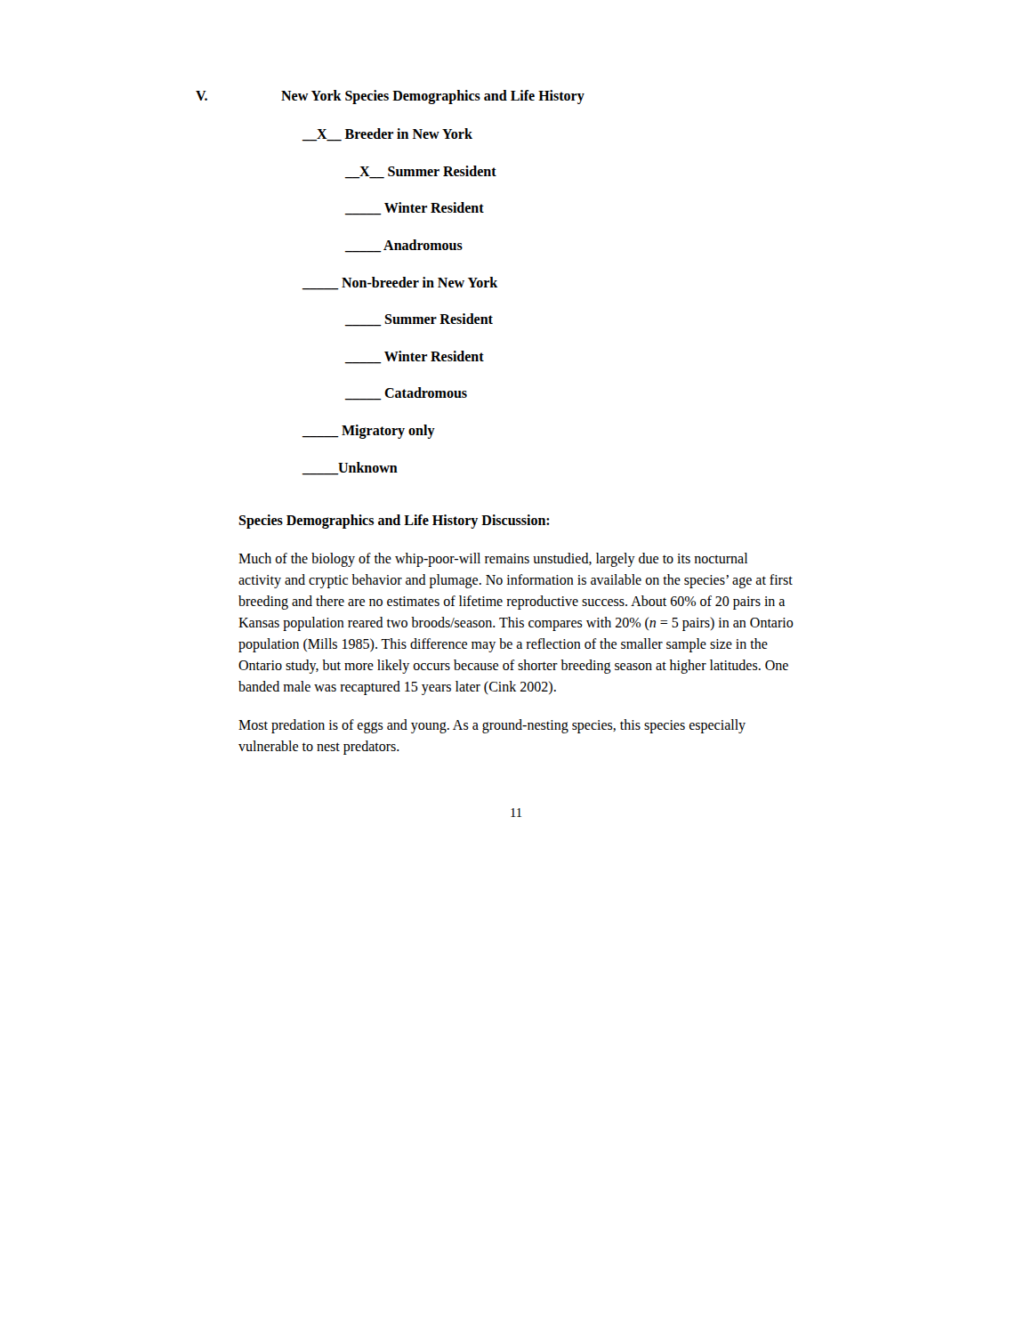V. New York Species Demographics and Life History
__X__ Breeder in New York
__X__ Summer Resident
_____ Winter Resident
_____ Anadromous
_____ Non-breeder in New York
_____ Summer Resident
_____ Winter Resident
_____ Catadromous
_____ Migratory only
_____Unknown
Species Demographics and Life History Discussion:
Much of the biology of the whip-poor-will remains unstudied, largely due to its nocturnal activity and cryptic behavior and plumage. No information is available on the species’ age at first breeding and there are no estimates of lifetime reproductive success. About 60% of 20 pairs in a Kansas population reared two broods/season. This compares with 20% (n = 5 pairs) in an Ontario population (Mills 1985). This difference may be a reflection of the smaller sample size in the Ontario study, but more likely occurs because of shorter breeding season at higher latitudes. One banded male was recaptured 15 years later (Cink 2002).
Most predation is of eggs and young. As a ground-nesting species, this species especially vulnerable to nest predators.
11